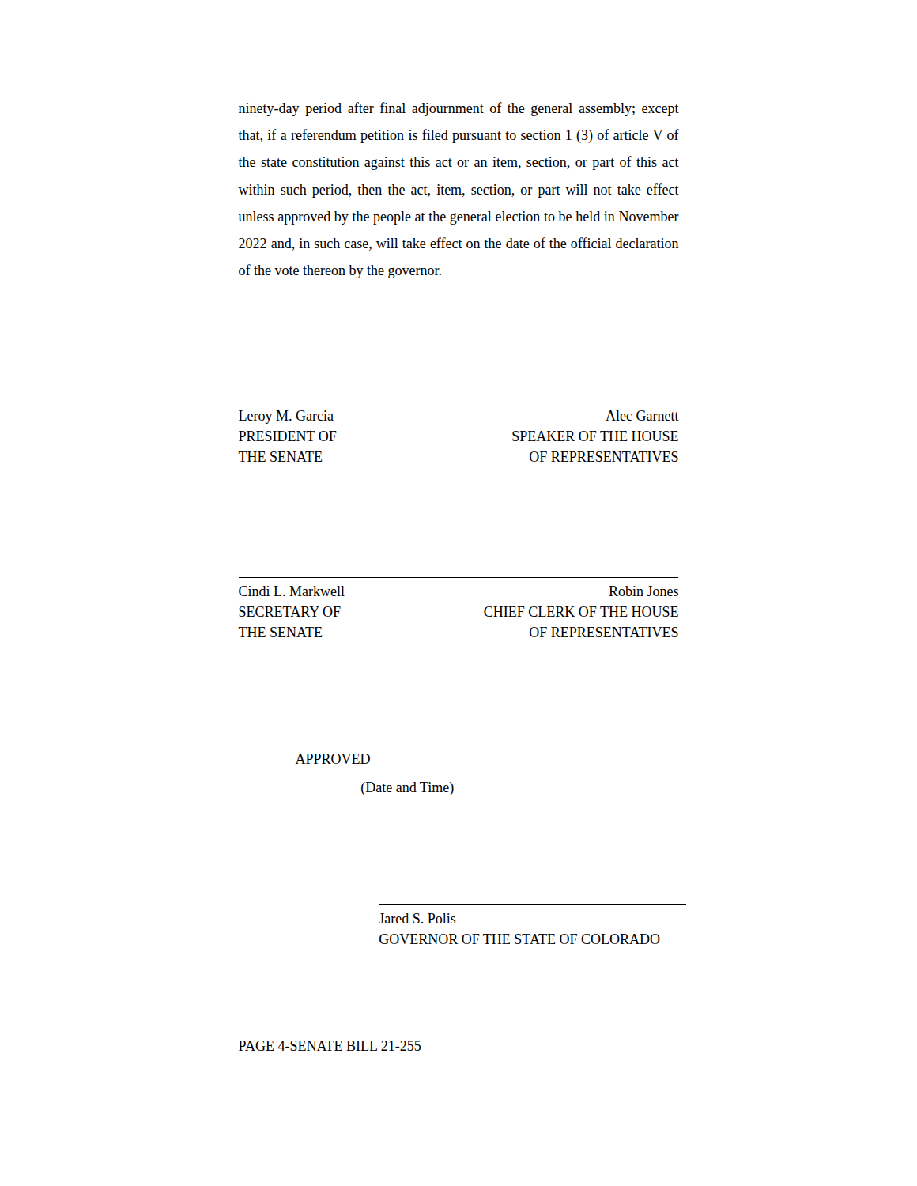ninety-day period after final adjournment of the general assembly; except that, if a referendum petition is filed pursuant to section 1 (3) of article V of the state constitution against this act or an item, section, or part of this act within such period, then the act, item, section, or part will not take effect unless approved by the people at the general election to be held in November 2022 and, in such case, will take effect on the date of the official declaration of the vote thereon by the governor.
| Leroy M. Garcia PRESIDENT OF THE SENATE | Alec Garnett SPEAKER OF THE HOUSE OF REPRESENTATIVES |
| Cindi L. Markwell SECRETARY OF THE SENATE | Robin Jones CHIEF CLERK OF THE HOUSE OF REPRESENTATIVES |
APPROVED
(Date and Time)
Jared S. Polis
GOVERNOR OF THE STATE OF COLORADO
PAGE 4-SENATE BILL 21-255